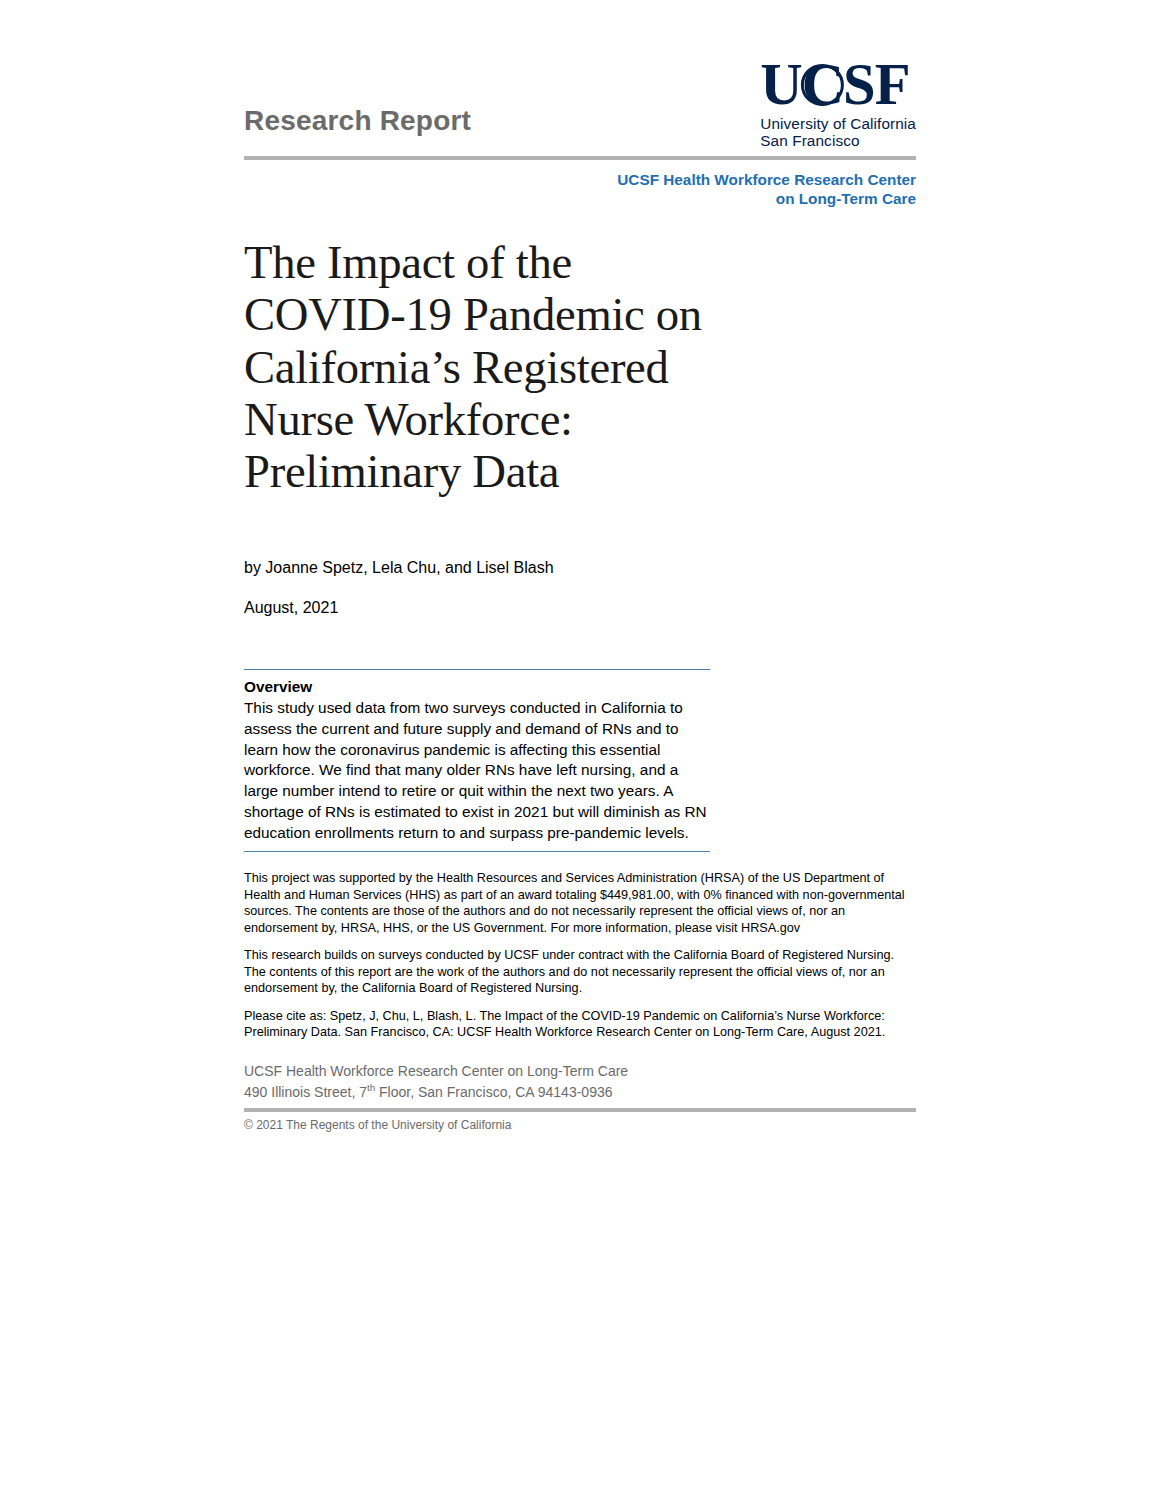Research Report
UCSF
University of California
San Francisco
UCSF Health Workforce Research Center
on Long-Term Care
The Impact of the COVID-19 Pandemic on California’s Registered Nurse Workforce: Preliminary Data
by Joanne Spetz, Lela Chu, and Lisel Blash
August, 2021
Overview
This study used data from two surveys conducted in California to assess the current and future supply and demand of RNs and to learn how the coronavirus pandemic is affecting this essential workforce. We find that many older RNs have left nursing, and a large number intend to retire or quit within the next two years. A shortage of RNs is estimated to exist in 2021 but will diminish as RN education enrollments return to and surpass pre-pandemic levels.
This project was supported by the Health Resources and Services Administration (HRSA) of the US Department of Health and Human Services (HHS) as part of an award totaling $449,981.00, with 0% financed with non-governmental sources. The contents are those of the authors and do not necessarily represent the official views of, nor an endorsement by, HRSA, HHS, or the US Government. For more information, please visit HRSA.gov
This research builds on surveys conducted by UCSF under contract with the California Board of Registered Nursing. The contents of this report are the work of the authors and do not necessarily represent the official views of, nor an endorsement by, the California Board of Registered Nursing.
Please cite as: Spetz, J, Chu, L, Blash, L. The Impact of the COVID-19 Pandemic on California’s Nurse Workforce: Preliminary Data. San Francisco, CA: UCSF Health Workforce Research Center on Long-Term Care, August 2021.
UCSF Health Workforce Research Center on Long-Term Care
490 Illinois Street, 7th Floor, San Francisco, CA 94143-0936
© 2021 The Regents of the University of California